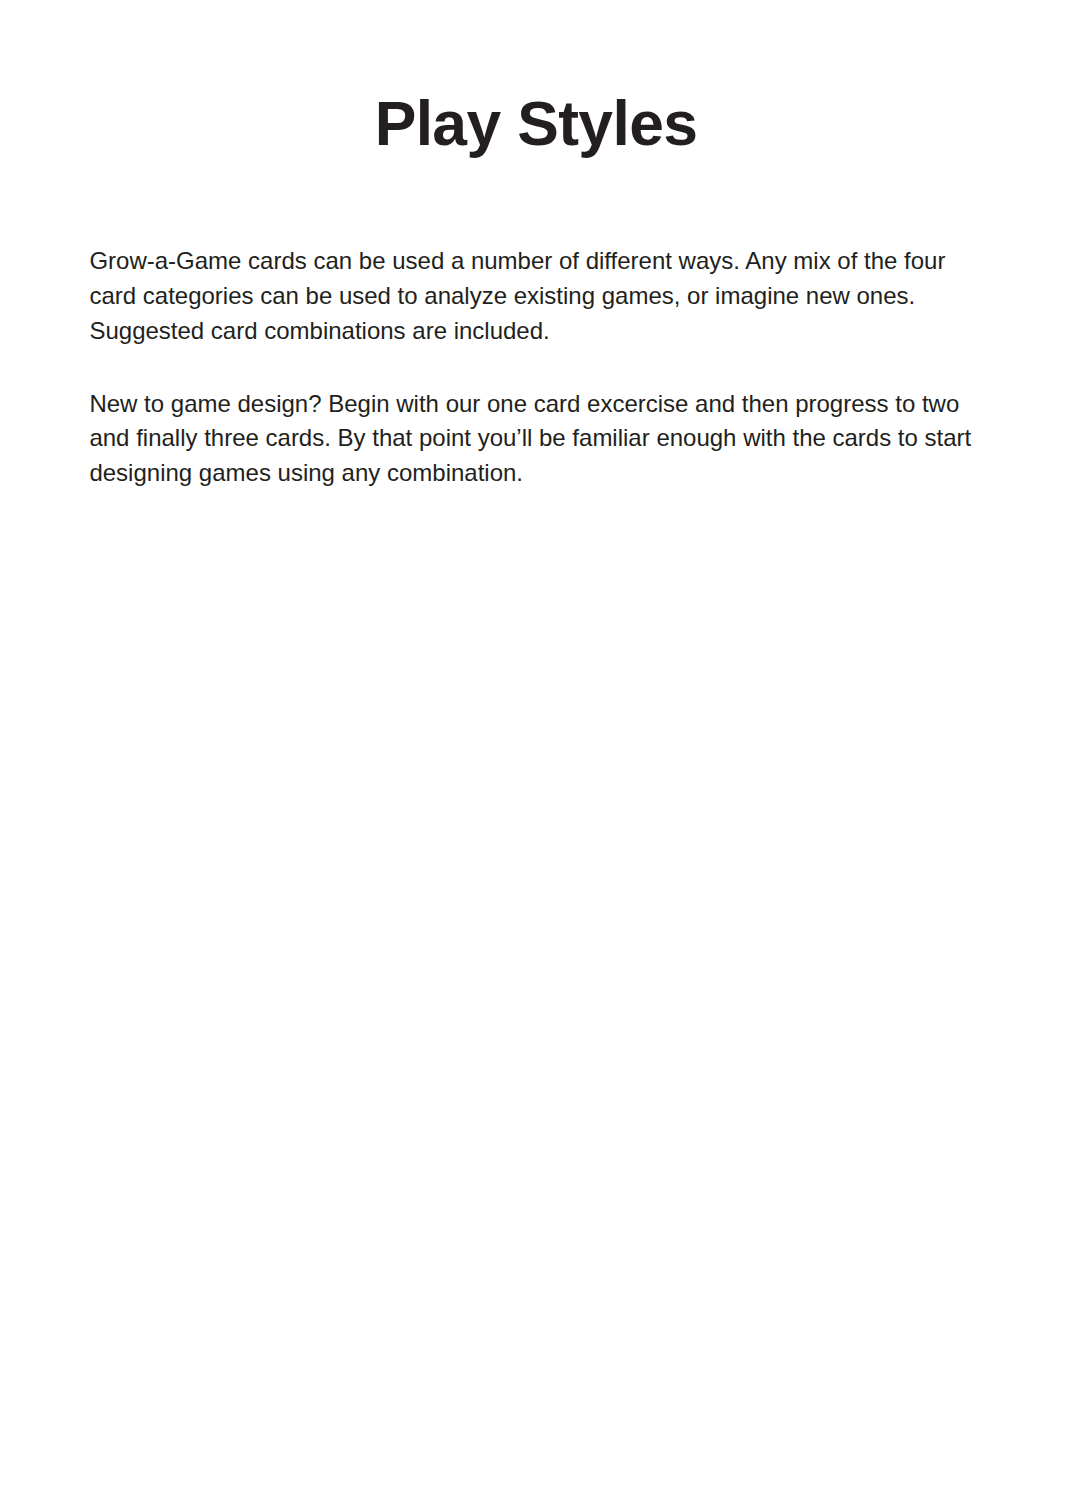Play Styles
Grow-a-Game cards can be used a number of different ways. Any mix of the four card categories can be used to analyze existing games, or imagine new ones. Suggested card combinations are included.
New to game design? Begin with our one card excercise and then progress to two and finally three cards. By that point you’ll be familiar enough with the cards to start designing games using any combination.